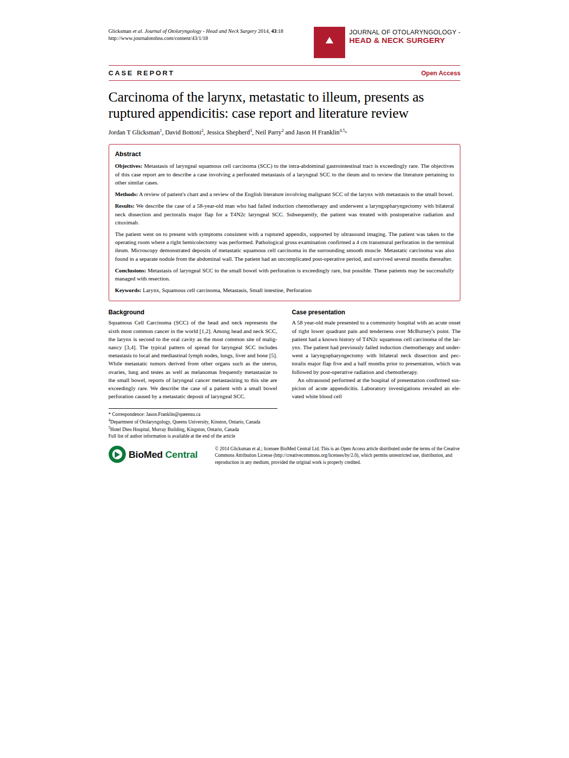Glicksman et al. Journal of Otolaryngology - Head and Neck Surgery 2014, 43:18
http://www.journalotohns.com/content/43/1/18
JOURNAL OF OTOLARYNGOLOGY -
HEAD & NECK SURGERY
CASE REPORT
Open Access
Carcinoma of the larynx, metastatic to illeum, presents as ruptured appendicitis: case report and literature review
Jordan T Glicksman1, David Bottoni2, Jessica Shepherd3, Neil Parry2 and Jason H Franklin4,5*
Abstract
Objectives: Metastasis of laryngeal squamous cell carcinoma (SCC) to the intra-abdominal gastrointestinal tract is exceedingly rare. The objectives of this case report are to describe a case involving a perforated metastasis of a laryngeal SCC to the ileum and to review the literature pertaining to other similar cases.
Methods: A review of patient's chart and a review of the English literature involving malignant SCC of the larynx with metastasis to the small bowel.
Results: We describe the case of a 58-year-old man who had failed induction chemotherapy and underwent a laryngopharyngectomy with bilateral neck dissection and pectoralis major flap for a T4N2c laryngeal SCC. Subsequently, the patient was treated with postoperative radiation and cituximab.
The patient went on to present with symptoms consistent with a ruptured appendix, supported by ultrasound imaging. The patient was taken to the operating room where a right hemicolectomy was performed. Pathological gross examination confirmed a 4 cm transmural perforation in the terminal ileum. Microscopy demonstrated deposits of metastatic squamous cell carcinoma in the surrounding smooth muscle. Metastatic carcinoma was also found in a separate nodule from the abdominal wall. The patient had an uncomplicated post-operative period, and survived several months thereafter.
Conclusions: Metastasis of laryngeal SCC to the small bowel with perforation is exceedingly rare, but possible. These patients may be successfully managed with resection.
Keywords: Larynx, Squamous cell carcinoma, Metastasis, Small intestine, Perforation
Background
Squamous Cell Carcinoma (SCC) of the head and neck represents the sixth most common cancer in the world [1,2]. Among head and neck SCC, the larynx is second to the oral cavity as the most common site of malignancy [3,4]. The typical pattern of spread for laryngeal SCC includes metastasis to local and mediastinal lymph nodes, lungs, liver and bone [5]. While metastatic tumors derived from other organs such as the uterus, ovaries, lung and testes as well as melanomas frequently metastasize to the small bowel, reports of laryngeal cancer metastasizing to this site are exceedingly rare. We describe the case of a patient with a small bowel perforation caused by a metastatic deposit of laryngeal SCC.
Case presentation
A 58 year-old male presented to a community hospital with an acute onset of right lower quadrant pain and tenderness over McBurney's point. The patient had a known history of T4N2c squamous cell carcinoma of the larynx. The patient had previously failed induction chemotherapy and underwent a laryngopharyngectomy with bilateral neck dissection and pectoralis major flap five and a half months prior to presentation, which was followed by post-operative radiation and chemotherapy.
An ultrasound performed at the hospital of presentation confirmed suspicion of acute appendicitis. Laboratory investigations revealed an elevated white blood cell
* Correspondence: Jason.Franklin@queensu.ca
4Department of Otolaryngology, Queens University, Kinston, Ontario, Canada
5Hotel Dieu Hospital, Murray Building, Kingston, Ontario, Canada
Full list of author information is available at the end of the article
BioMed Central
© 2014 Glicksman et al.; licensee BioMed Central Ltd. This is an Open Access article distributed under the terms of the Creative Commons Attribution License (http://creativecommons.org/licenses/by/2.0), which permits unrestricted use, distribution, and reproduction in any medium, provided the original work is properly credited.